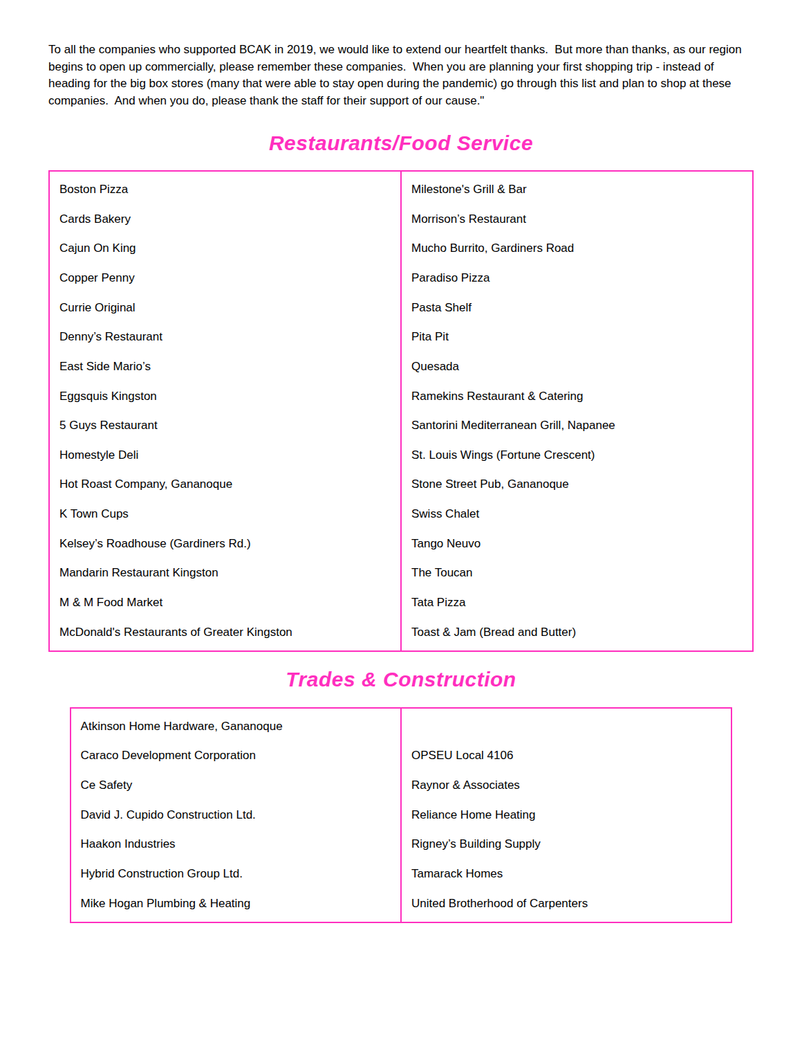To all the companies who supported BCAK in 2019, we would like to extend our heartfelt thanks. But more than thanks, as our region begins to open up commercially, please remember these companies. When you are planning your first shopping trip - instead of heading for the big box stores (many that were able to stay open during the pandemic) go through this list and plan to shop at these companies. And when you do, please thank the staff for their support of our cause."
Restaurants/Food Service
| Boston Pizza | Milestone's Grill & Bar |
| Cards Bakery | Morrison’s Restaurant |
| Cajun On King | Mucho Burrito, Gardiners Road |
| Copper Penny | Paradiso Pizza |
| Currie Original | Pasta Shelf |
| Denny’s Restaurant | Pita Pit |
| East Side Mario’s | Quesada |
| Eggsquis Kingston | Ramekins Restaurant & Catering |
| 5 Guys Restaurant | Santorini Mediterranean Grill, Napanee |
| Homestyle Deli | St. Louis Wings (Fortune Crescent) |
| Hot Roast Company, Gananoque | Stone Street Pub, Gananoque |
| K Town Cups | Swiss Chalet |
| Kelsey’s Roadhouse (Gardiners Rd.) | Tango Neuvo |
| Mandarin Restaurant Kingston | The Toucan |
| M & M Food Market | Tata Pizza |
| McDonald's Restaurants of Greater Kingston | Toast & Jam (Bread and Butter) |
Trades & Construction
| Atkinson Home Hardware, Gananoque | |
| Caraco Development Corporation | OPSEU Local 4106 |
| Ce Safety | Raynor & Associates |
| David J. Cupido Construction Ltd. | Reliance Home Heating |
| Haakon Industries | Rigney’s Building Supply |
| Hybrid Construction Group Ltd. | Tamarack Homes |
| Mike Hogan Plumbing & Heating | United Brotherhood of Carpenters |